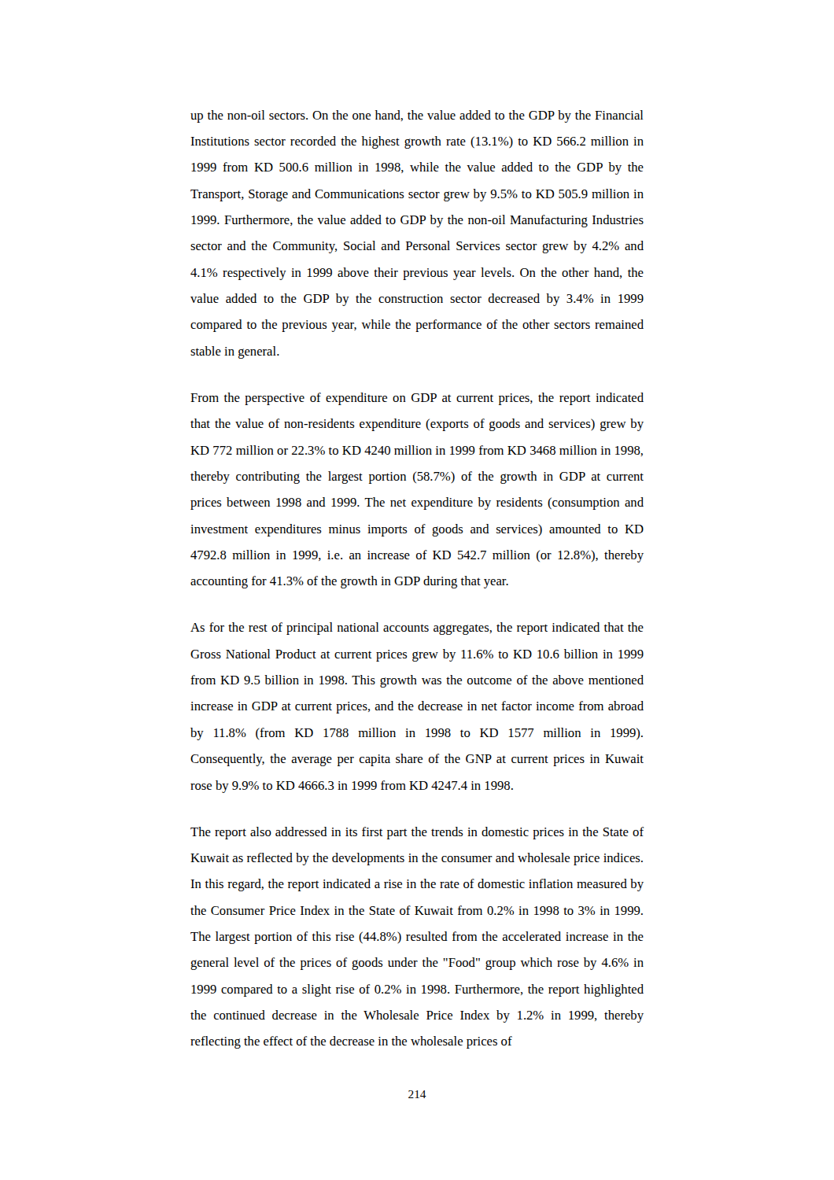up the non-oil sectors. On the one hand, the value added to the GDP by the Financial Institutions sector recorded the highest growth rate (13.1%) to KD 566.2 million in 1999 from KD 500.6 million in 1998, while the value added to the GDP by the Transport, Storage and Communications sector grew by 9.5% to KD 505.9 million in 1999. Furthermore, the value added to GDP by the non-oil Manufacturing Industries sector and the Community, Social and Personal Services sector grew by 4.2% and 4.1% respectively in 1999 above their previous year levels. On the other hand, the value added to the GDP by the construction sector decreased by 3.4% in 1999 compared to the previous year, while the performance of the other sectors remained stable in general.
From the perspective of expenditure on GDP at current prices, the report indicated that the value of non-residents expenditure (exports of goods and services) grew by KD 772 million or 22.3% to KD 4240 million in 1999 from KD 3468 million in 1998, thereby contributing the largest portion (58.7%) of the growth in GDP at current prices between 1998 and 1999. The net expenditure by residents (consumption and investment expenditures minus imports of goods and services) amounted to KD 4792.8 million in 1999, i.e. an increase of KD 542.7 million (or 12.8%), thereby accounting for 41.3% of the growth in GDP during that year.
As for the rest of principal national accounts aggregates, the report indicated that the Gross National Product at current prices grew by 11.6% to KD 10.6 billion in 1999 from KD 9.5 billion in 1998. This growth was the outcome of the above mentioned increase in GDP at current prices, and the decrease in net factor income from abroad by 11.8% (from KD 1788 million in 1998 to KD 1577 million in 1999). Consequently, the average per capita share of the GNP at current prices in Kuwait rose by 9.9% to KD 4666.3 in 1999 from KD 4247.4 in 1998.
The report also addressed in its first part the trends in domestic prices in the State of Kuwait as reflected by the developments in the consumer and wholesale price indices. In this regard, the report indicated a rise in the rate of domestic inflation measured by the Consumer Price Index in the State of Kuwait from 0.2% in 1998 to 3% in 1999. The largest portion of this rise (44.8%) resulted from the accelerated increase in the general level of the prices of goods under the "Food" group which rose by 4.6% in 1999 compared to a slight rise of 0.2% in 1998. Furthermore, the report highlighted the continued decrease in the Wholesale Price Index by 1.2% in 1999, thereby reflecting the effect of the decrease in the wholesale prices of
214